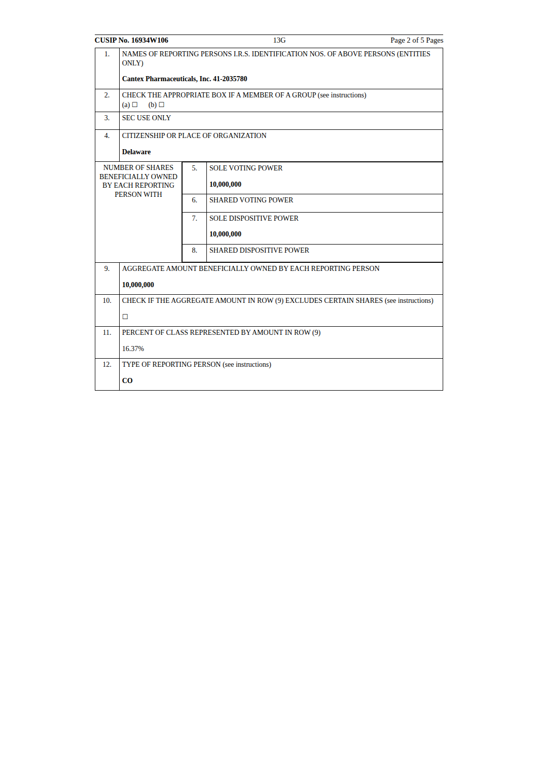CUSIP No. 16934W106
13G
Page 2 of 5 Pages
| 1. | NAMES OF REPORTING PERSONS I.R.S. IDENTIFICATION NOS. OF ABOVE PERSONS (ENTITIES ONLY) Cantex Pharmaceuticals, Inc. 41-2035780 |
| 2. | CHECK THE APPROPRIATE BOX IF A MEMBER OF A GROUP (see instructions) (a) ☐ (b) ☐ |
| 3. | SEC USE ONLY |
| 4. | CITIZENSHIP OR PLACE OF ORGANIZATION Delaware |
| NUMBER OF SHARES BENEFICIALLY OWNED BY EACH REPORTING PERSON WITH | / 5. / SOLE VOTING POWER 10,000,000 / / 6. / SHARED VOTING POWER / / 7. / SOLE DISPOSITIVE POWER 10,000,000 / / 8. / SHARED DISPOSITIVE POWER / |
| 9. | AGGREGATE AMOUNT BENEFICIALLY OWNED BY EACH REPORTING PERSON 10,000,000 |
| 10. | CHECK IF THE AGGREGATE AMOUNT IN ROW (9) EXCLUDES CERTAIN SHARES (see instructions) ☐ |
| 11. | PERCENT OF CLASS REPRESENTED BY AMOUNT IN ROW (9) 16.37% |
| 12. | TYPE OF REPORTING PERSON (see instructions) CO |